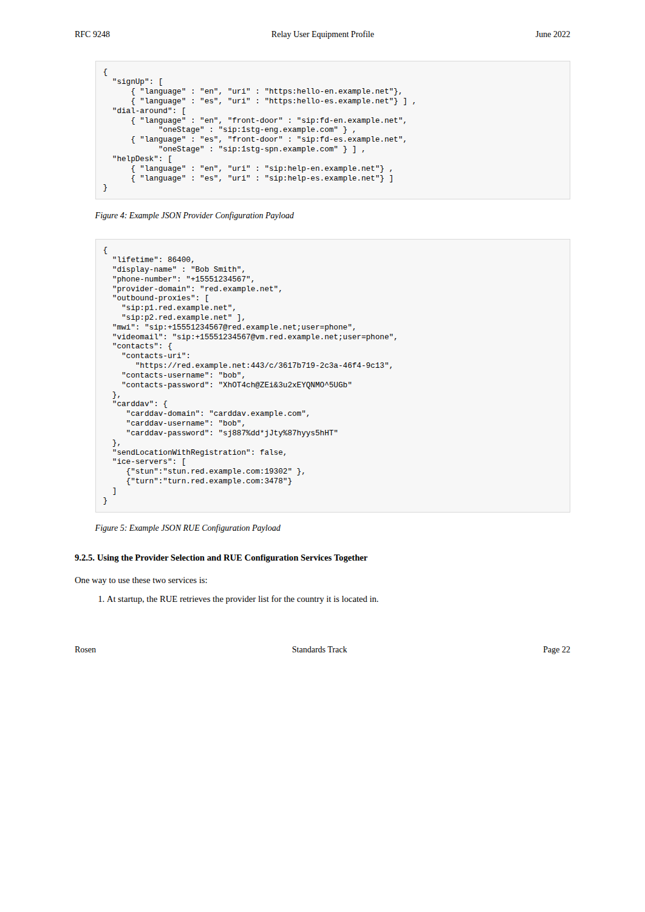RFC 9248
Relay User Equipment Profile
June 2022
{
  "signUp": [
      { "language" : "en", "uri" : "https:hello-en.example.net"},
      { "language" : "es", "uri" : "https:hello-es.example.net"} ] ,
  "dial-around": [
      { "language" : "en", "front-door" : "sip:fd-en.example.net",
            "oneStage" : "sip:1stg-eng.example.com" } ,
      { "language" : "es", "front-door" : "sip:fd-es.example.net",
            "oneStage" : "sip:1stg-spn.example.com" } ] ,
  "helpDesk": [
      { "language" : "en", "uri" : "sip:help-en.example.net"} ,
      { "language" : "es", "uri" : "sip:help-es.example.net"} ]
}
Figure 4: Example JSON Provider Configuration Payload
{
  "lifetime": 86400,
  "display-name" : "Bob Smith",
  "phone-number": "+15551234567",
  "provider-domain": "red.example.net",
  "outbound-proxies": [
    "sip:p1.red.example.net",
    "sip:p2.red.example.net" ],
  "mwi": "sip:+15551234567@red.example.net;user=phone",
  "videomail": "sip:+15551234567@vm.red.example.net;user=phone",
  "contacts": {
    "contacts-uri":
       "https://red.example.net:443/c/3617b719-2c3a-46f4-9c13",
    "contacts-username": "bob",
    "contacts-password": "XhOT4ch@ZEi&3u2xEYQNMO^5UGb"
  },
  "carddav": {
     "carddav-domain": "carddav.example.com",
     "carddav-username": "bob",
     "carddav-password": "sj887%dd*jJty%87hyys5hHT"
  },
  "sendLocationWithRegistration": false,
  "ice-servers": [
     {"stun":"stun.red.example.com:19302" },
     {"turn":"turn.red.example.com:3478"}
  ]
}
Figure 5: Example JSON RUE Configuration Payload
9.2.5. Using the Provider Selection and RUE Configuration Services Together
One way to use these two services is:
At startup, the RUE retrieves the provider list for the country it is located in.
Rosen
Standards Track
Page 22